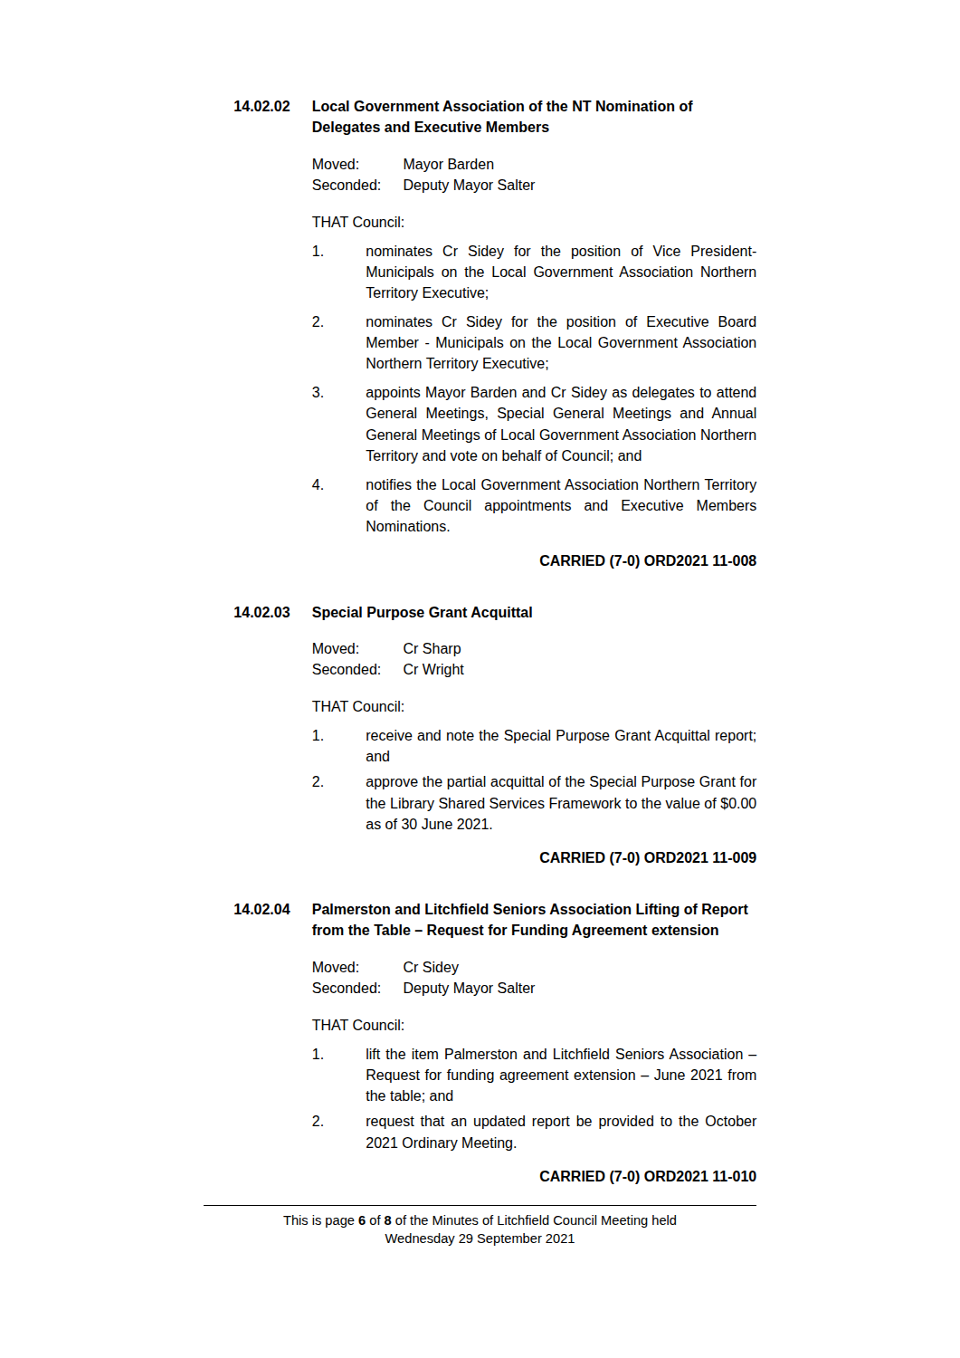14.02.02
Local Government Association of the NT Nomination of Delegates and Executive Members
Moved:
Mayor Barden
Seconded:
Deputy Mayor Salter
THAT Council:
nominates Cr Sidey for the position of Vice President-Municipals on the Local Government Association Northern Territory Executive;
nominates Cr Sidey for the position of Executive Board Member - Municipals on the Local Government Association Northern Territory Executive;
appoints Mayor Barden and Cr Sidey as delegates to attend General Meetings, Special General Meetings and Annual General Meetings of Local Government Association Northern Territory and vote on behalf of Council; and
notifies the Local Government Association Northern Territory of the Council appointments and Executive Members Nominations.
CARRIED (7-0) ORD2021 11-008
14.02.03
Special Purpose Grant Acquittal
Moved:
Cr Sharp
Seconded:
Cr Wright
THAT Council:
receive and note the Special Purpose Grant Acquittal report; and
approve the partial acquittal of the Special Purpose Grant for the Library Shared Services Framework to the value of $0.00 as of 30 June 2021.
CARRIED (7-0) ORD2021 11-009
14.02.04
Palmerston and Litchfield Seniors Association Lifting of Report from the Table – Request for Funding Agreement extension
Moved:
Cr Sidey
Seconded:
Deputy Mayor Salter
THAT Council:
lift the item Palmerston and Litchfield Seniors Association – Request for funding agreement extension – June 2021 from the table; and
request that an updated report be provided to the October 2021 Ordinary Meeting.
CARRIED (7-0) ORD2021 11-010
This is page 6 of 8 of the Minutes of Litchfield Council Meeting held
Wednesday 29 September 2021